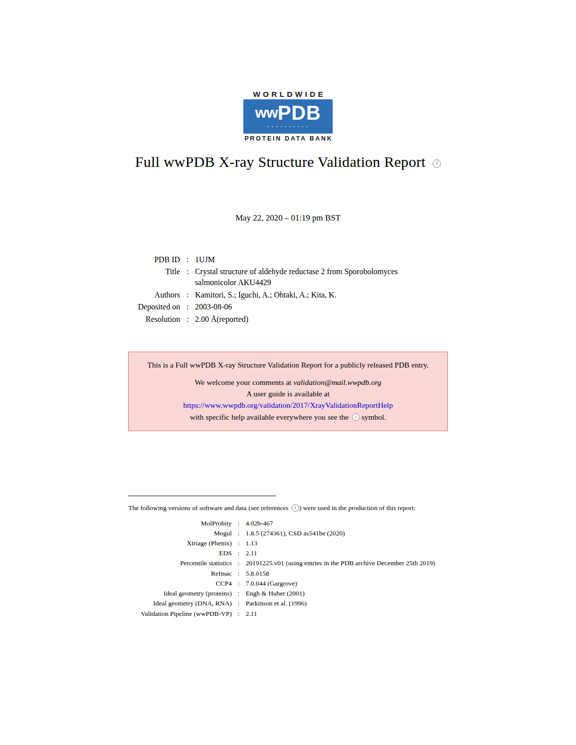WORLDWIDE
ww PDB • • • • • • • • • •
PROTEIN DATA BANK
Full wwPDB X-ray Structure Validation Report i
May 22, 2020 – 01:19 pm BST
| PDB ID | : | 1UJM |
| Title | : | Crystal structure of aldehyde reductase 2 from Sporobolomyces salmonicolor AKU4429 |
| Authors | : | Kamitori, S.; Iguchi, A.; Ohtaki, A.; Kita, K. |
| Deposited on | : | 2003-08-06 |
| Resolution | : | 2.00 Å(reported) |
This is a Full wwPDB X-ray Structure Validation Report for a publicly released PDB entry.
We welcome your comments at validation@mail.wwpdb.org
A user guide is available at
https://www.wwpdb.org/validation/2017/XrayValidationReportHelp
with specific help available everywhere you see the i symbol.
The following versions of software and data (see references i) were used in the production of this report:
| MolProbity | : | 4.02b-467 |
| Mogul | : | 1.8.5 (274361), CSD as541be (2020) |
| Xtriage (Phenix) | : | 1.13 |
| EDS | : | 2.11 |
| Percentile statistics | : | 20191225.v01 (using entries in the PDB archive December 25th 2019) |
| Refmac | : | 5.8.0158 |
| CCP4 | : | 7.0.044 (Gargrove) |
| Ideal geometry (proteins) | : | Engh & Huber (2001) |
| Ideal geometry (DNA, RNA) | : | Parkinson et al. (1996) |
| Validation Pipeline (wwPDB-VP) | : | 2.11 |